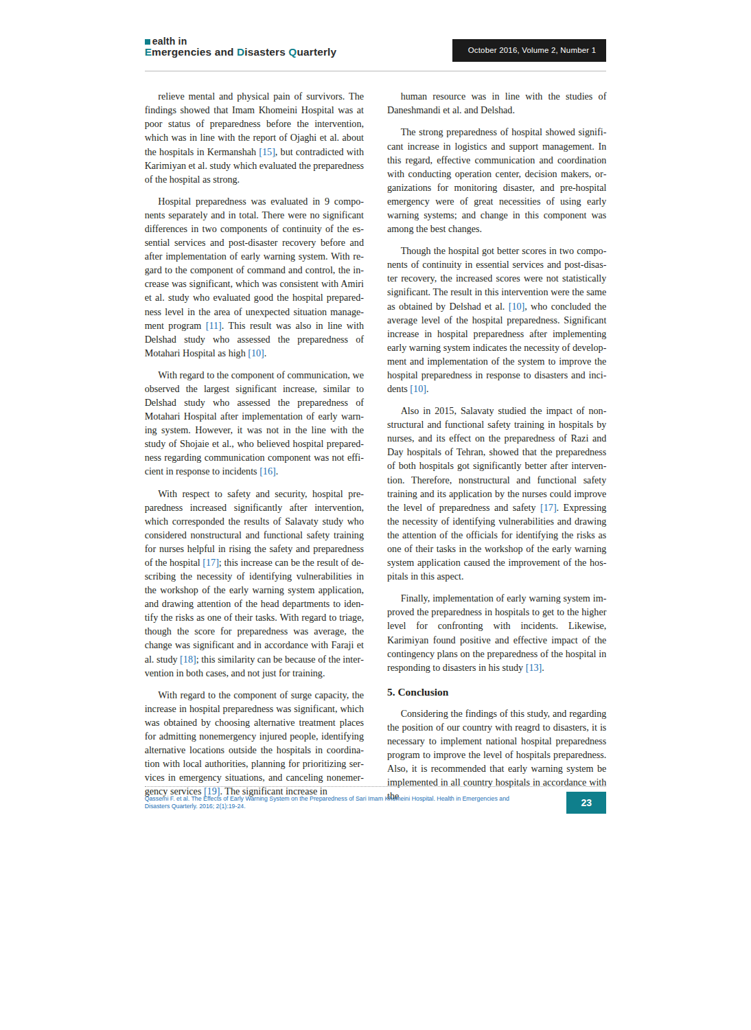ealth in
Emergencies and Disasters Quarterly
October 2016, Volume 2, Number 1
relieve mental and physical pain of survivors. The findings showed that Imam Khomeini Hospital was at poor status of preparedness before the intervention, which was in line with the report of Ojaghi et al. about the hospitals in Kermanshah [15], but contradicted with Karimiyan et al. study which evaluated the preparedness of the hospital as strong.
Hospital preparedness was evaluated in 9 components separately and in total. There were no significant differences in two components of continuity of the essential services and post-disaster recovery before and after implementation of early warning system. With regard to the component of command and control, the increase was significant, which was consistent with Amiri et al. study who evaluated good the hospital preparedness level in the area of unexpected situation management program [11]. This result was also in line with Delshad study who assessed the preparedness of Motahari Hospital as high [10].
With regard to the component of communication, we observed the largest significant increase, similar to Delshad study who assessed the preparedness of Motahari Hospital after implementation of early warning system. However, it was not in the line with the study of Shojaie et al., who believed hospital preparedness regarding communication component was not efficient in response to incidents [16].
With respect to safety and security, hospital preparedness increased significantly after intervention, which corresponded the results of Salavaty study who considered nonstructural and functional safety training for nurses helpful in rising the safety and preparedness of the hospital [17]; this increase can be the result of describing the necessity of identifying vulnerabilities in the workshop of the early warning system application, and drawing attention of the head departments to identify the risks as one of their tasks. With regard to triage, though the score for preparedness was average, the change was significant and in accordance with Faraji et al. study [18]; this similarity can be because of the intervention in both cases, and not just for training.
With regard to the component of surge capacity, the increase in hospital preparedness was significant, which was obtained by choosing alternative treatment places for admitting nonemergency injured people, identifying alternative locations outside the hospitals in coordination with local authorities, planning for prioritizing services in emergency situations, and canceling nonemergency services [19]. The significant increase in
human resource was in line with the studies of Daneshmandi et al. and Delshad.
The strong preparedness of hospital showed significant increase in logistics and support management. In this regard, effective communication and coordination with conducting operation center, decision makers, organizations for monitoring disaster, and pre-hospital emergency were of great necessities of using early warning systems; and change in this component was among the best changes.
Though the hospital got better scores in two components of continuity in essential services and post-disaster recovery, the increased scores were not statistically significant. The result in this intervention were the same as obtained by Delshad et al. [10], who concluded the average level of the hospital preparedness. Significant increase in hospital preparedness after implementing early warning system indicates the necessity of development and implementation of the system to improve the hospital preparedness in response to disasters and incidents [10].
Also in 2015, Salavaty studied the impact of nonstructural and functional safety training in hospitals by nurses, and its effect on the preparedness of Razi and Day hospitals of Tehran, showed that the preparedness of both hospitals got significantly better after intervention. Therefore, nonstructural and functional safety training and its application by the nurses could improve the level of preparedness and safety [17]. Expressing the necessity of identifying vulnerabilities and drawing the attention of the officials for identifying the risks as one of their tasks in the workshop of the early warning system application caused the improvement of the hospitals in this aspect.
Finally, implementation of early warning system improved the preparedness in hospitals to get to the higher level for confronting with incidents. Likewise, Karimiyan found positive and effective impact of the contingency plans on the preparedness of the hospital in responding to disasters in his study [13].
5. Conclusion
Considering the findings of this study, and regarding the position of our country with reagrd to disasters, it is necessary to implement national hospital preparedness program to improve the level of hospitals preparedness. Also, it is recommended that early warning system be implemented in all country hospitals in accordance with the
Qassemi F. et al. The Effects of Early Warning System on the Preparedness of Sari Imam Khomeini Hospital. Health in Emergencies and Disasters Quarterly. 2016; 2(1):19-24.
23